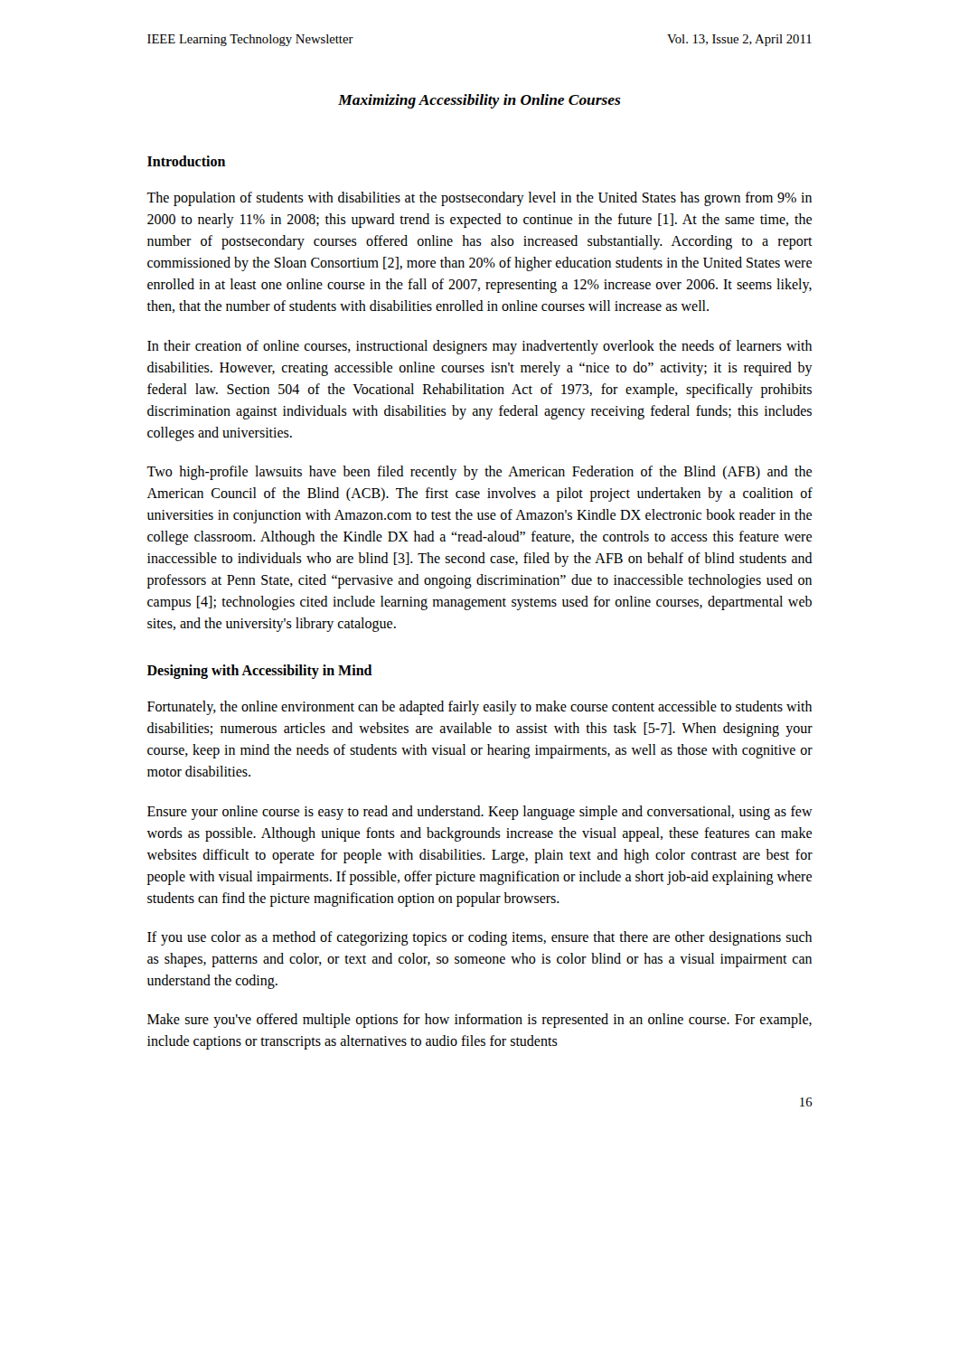IEEE Learning Technology Newsletter Vol. 13, Issue 2, April 2011
Maximizing Accessibility in Online Courses
Introduction
The population of students with disabilities at the postsecondary level in the United States has grown from 9% in 2000 to nearly 11% in 2008; this upward trend is expected to continue in the future [1]. At the same time, the number of postsecondary courses offered online has also increased substantially. According to a report commissioned by the Sloan Consortium [2], more than 20% of higher education students in the United States were enrolled in at least one online course in the fall of 2007, representing a 12% increase over 2006. It seems likely, then, that the number of students with disabilities enrolled in online courses will increase as well.
In their creation of online courses, instructional designers may inadvertently overlook the needs of learners with disabilities. However, creating accessible online courses isn't merely a “nice to do” activity; it is required by federal law. Section 504 of the Vocational Rehabilitation Act of 1973, for example, specifically prohibits discrimination against individuals with disabilities by any federal agency receiving federal funds; this includes colleges and universities.
Two high-profile lawsuits have been filed recently by the American Federation of the Blind (AFB) and the American Council of the Blind (ACB). The first case involves a pilot project undertaken by a coalition of universities in conjunction with Amazon.com to test the use of Amazon's Kindle DX electronic book reader in the college classroom. Although the Kindle DX had a “read-aloud” feature, the controls to access this feature were inaccessible to individuals who are blind [3]. The second case, filed by the AFB on behalf of blind students and professors at Penn State, cited “pervasive and ongoing discrimination” due to inaccessible technologies used on campus [4]; technologies cited include learning management systems used for online courses, departmental web sites, and the university's library catalogue.
Designing with Accessibility in Mind
Fortunately, the online environment can be adapted fairly easily to make course content accessible to students with disabilities; numerous articles and websites are available to assist with this task [5-7]. When designing your course, keep in mind the needs of students with visual or hearing impairments, as well as those with cognitive or motor disabilities.
Ensure your online course is easy to read and understand. Keep language simple and conversational, using as few words as possible. Although unique fonts and backgrounds increase the visual appeal, these features can make websites difficult to operate for people with disabilities. Large, plain text and high color contrast are best for people with visual impairments. If possible, offer picture magnification or include a short job-aid explaining where students can find the picture magnification option on popular browsers.
If you use color as a method of categorizing topics or coding items, ensure that there are other designations such as shapes, patterns and color, or text and color, so someone who is color blind or has a visual impairment can understand the coding.
Make sure you've offered multiple options for how information is represented in an online course. For example, include captions or transcripts as alternatives to audio files for students
16